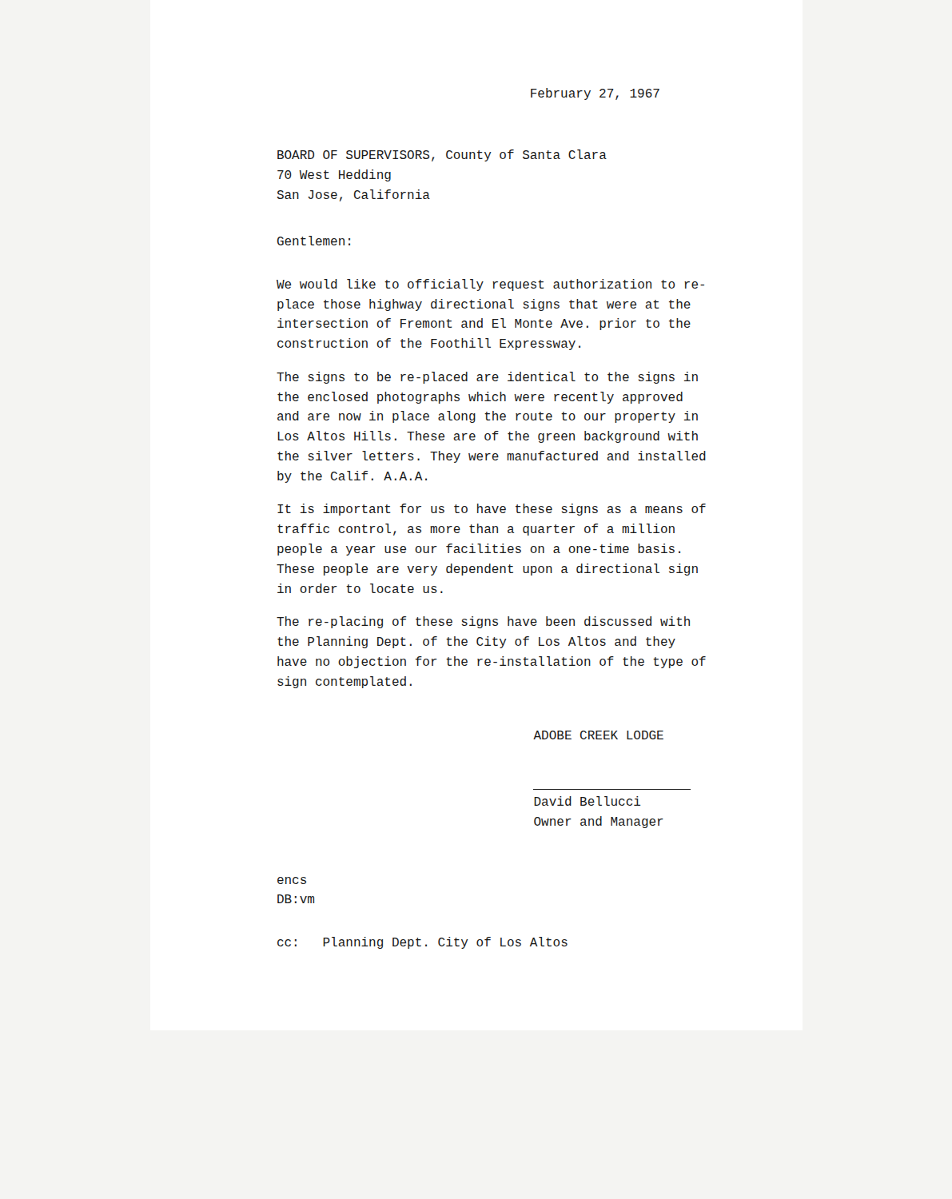February 27, 1967
BOARD OF SUPERVISORS, County of Santa Clara
70 West Hedding
San Jose, California
Gentlemen:
We would like to officially request authorization to re-place those highway directional signs that were at the intersection of Fremont and El Monte Ave. prior to the construction of the Foothill Expressway.
The signs to be re-placed are identical to the signs in the enclosed photographs which were recently approved and are now in place along the route to our property in Los Altos Hills. These are of the green background with the silver letters. They were manufactured and installed by the Calif. A.A.A.
It is important for us to have these signs as a means of traffic control, as more than a quarter of a million people a year use our facilities on a one-time basis. These people are very dependent upon a directional sign in order to locate us.
The re-placing of these signs have been discussed with the Planning Dept. of the City of Los Altos and they have no objection for the re-installation of the type of sign contemplated.
ADOBE CREEK LODGE
David Bellucci
Owner and Manager
encs
DB:vm
cc: Planning Dept. City of Los Altos